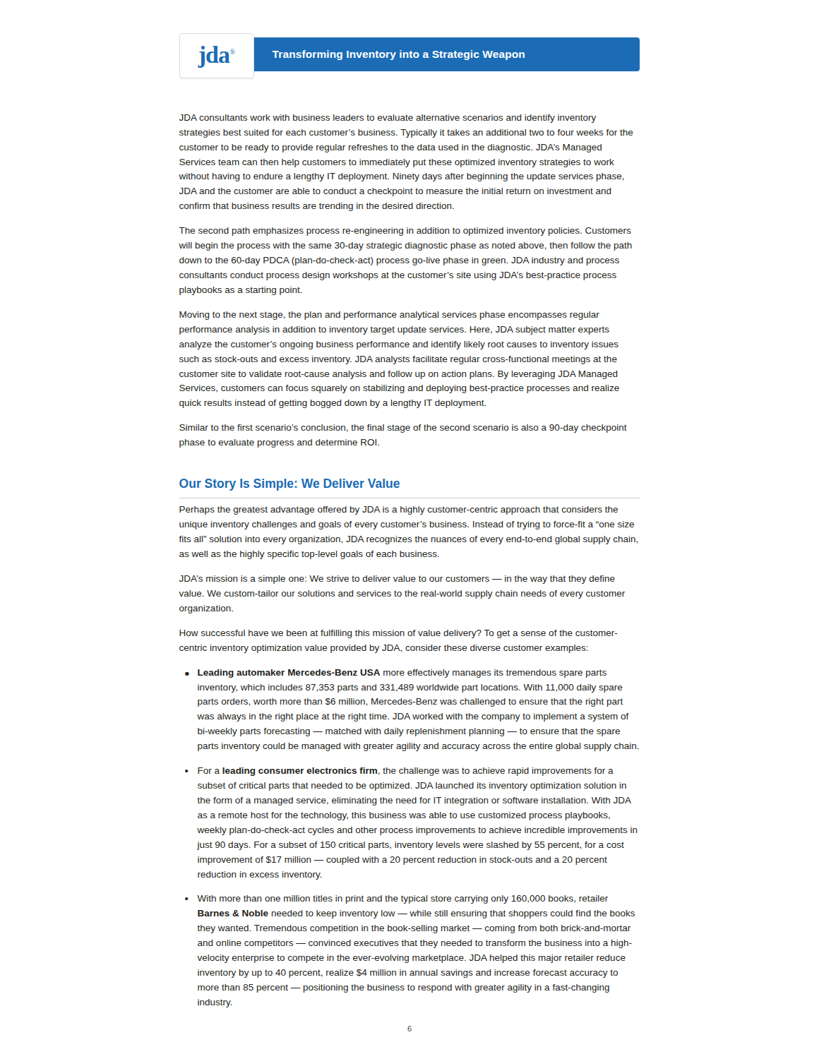Transforming Inventory into a Strategic Weapon
jda®
JDA consultants work with business leaders to evaluate alternative scenarios and identify inventory strategies best suited for each customer’s business. Typically it takes an additional two to four weeks for the customer to be ready to provide regular refreshes to the data used in the diagnostic. JDA’s Managed Services team can then help customers to immediately put these optimized inventory strategies to work without having to endure a lengthy IT deployment. Ninety days after beginning the update services phase, JDA and the customer are able to conduct a checkpoint to measure the initial return on investment and confirm that business results are trending in the desired direction.
The second path emphasizes process re-engineering in addition to optimized inventory policies. Customers will begin the process with the same 30-day strategic diagnostic phase as noted above, then follow the path down to the 60-day PDCA (plan-do-check-act) process go-live phase in green. JDA industry and process consultants conduct process design workshops at the customer’s site using JDA’s best-practice process playbooks as a starting point.
Moving to the next stage, the plan and performance analytical services phase encompasses regular performance analysis in addition to inventory target update services. Here, JDA subject matter experts analyze the customer’s ongoing business performance and identify likely root causes to inventory issues such as stock-outs and excess inventory. JDA analysts facilitate regular cross-functional meetings at the customer site to validate root-cause analysis and follow up on action plans. By leveraging JDA Managed Services, customers can focus squarely on stabilizing and deploying best-practice processes and realize quick results instead of getting bogged down by a lengthy IT deployment.
Similar to the first scenario’s conclusion, the final stage of the second scenario is also a 90-day checkpoint phase to evaluate progress and determine ROI.
Our Story Is Simple: We Deliver Value
Perhaps the greatest advantage offered by JDA is a highly customer-centric approach that considers the unique inventory challenges and goals of every customer’s business. Instead of trying to force-fit a “one size fits all” solution into every organization, JDA recognizes the nuances of every end-to-end global supply chain, as well as the highly specific top-level goals of each business.
JDA’s mission is a simple one: We strive to deliver value to our customers — in the way that they define value. We custom-tailor our solutions and services to the real-world supply chain needs of every customer organization.
How successful have we been at fulfilling this mission of value delivery? To get a sense of the customer-centric inventory optimization value provided by JDA, consider these diverse customer examples:
Leading automaker Mercedes-Benz USA more effectively manages its tremendous spare parts inventory, which includes 87,353 parts and 331,489 worldwide part locations. With 11,000 daily spare parts orders, worth more than $6 million, Mercedes-Benz was challenged to ensure that the right part was always in the right place at the right time. JDA worked with the company to implement a system of bi-weekly parts forecasting — matched with daily replenishment planning — to ensure that the spare parts inventory could be managed with greater agility and accuracy across the entire global supply chain.
For a leading consumer electronics firm, the challenge was to achieve rapid improvements for a subset of critical parts that needed to be optimized. JDA launched its inventory optimization solution in the form of a managed service, eliminating the need for IT integration or software installation. With JDA as a remote host for the technology, this business was able to use customized process playbooks, weekly plan-do-check-act cycles and other process improvements to achieve incredible improvements in just 90 days. For a subset of 150 critical parts, inventory levels were slashed by 55 percent, for a cost improvement of $17 million — coupled with a 20 percent reduction in stock-outs and a 20 percent reduction in excess inventory.
With more than one million titles in print and the typical store carrying only 160,000 books, retailer Barnes & Noble needed to keep inventory low — while still ensuring that shoppers could find the books they wanted. Tremendous competition in the book-selling market — coming from both brick-and-mortar and online competitors — convinced executives that they needed to transform the business into a high-velocity enterprise to compete in the ever-evolving marketplace. JDA helped this major retailer reduce inventory by up to 40 percent, realize $4 million in annual savings and increase forecast accuracy to more than 85 percent — positioning the business to respond with greater agility in a fast-changing industry.
6